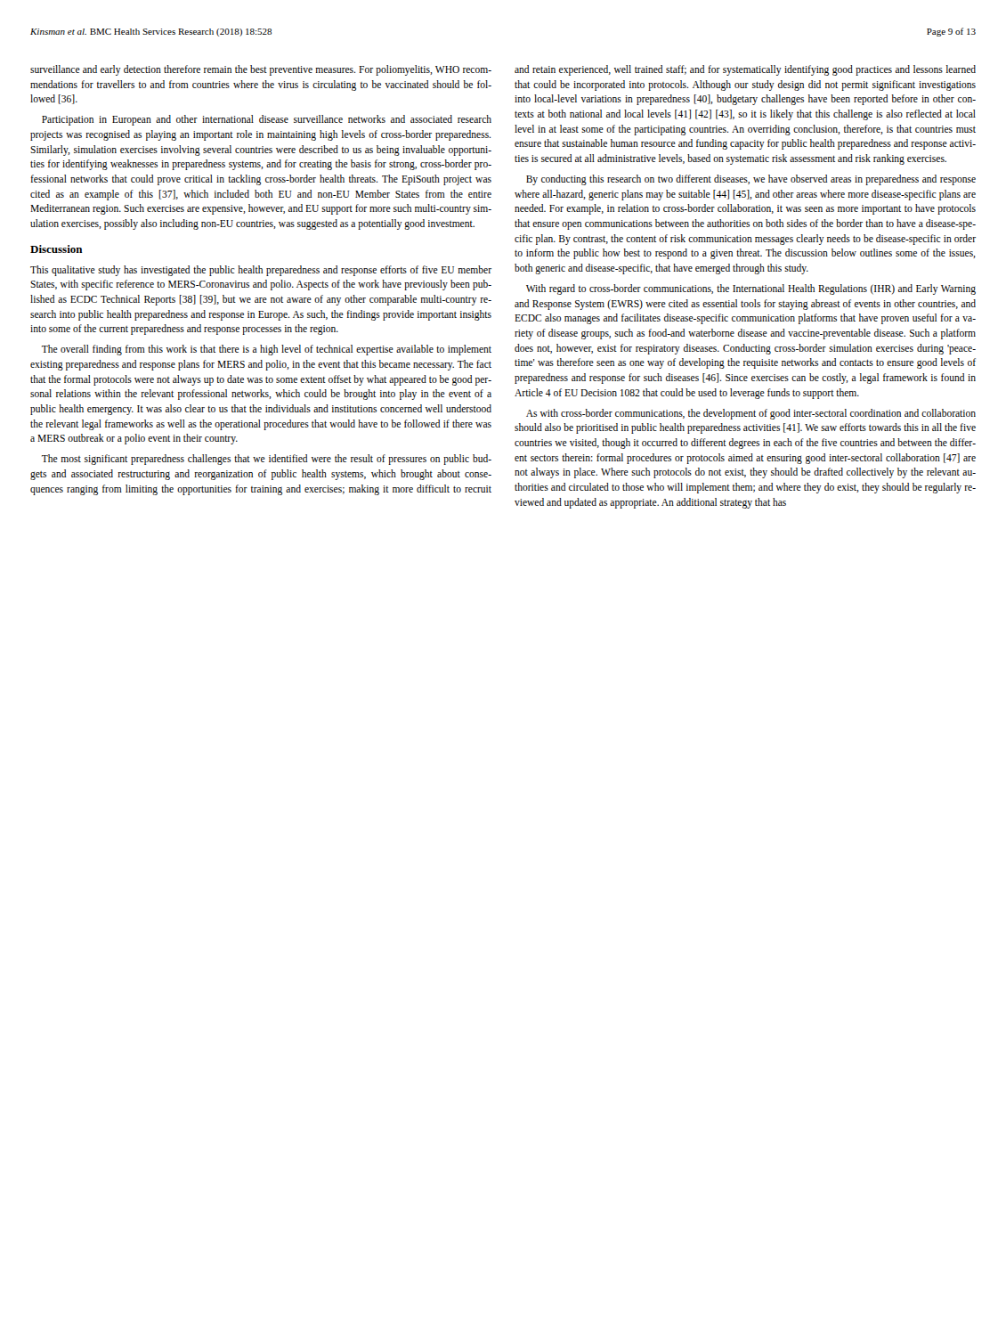Kinsman et al. BMC Health Services Research (2018) 18:528
Page 9 of 13
surveillance and early detection therefore remain the best preventive measures. For poliomyelitis, WHO recommendations for travellers to and from countries where the virus is circulating to be vaccinated should be followed [36].
Participation in European and other international disease surveillance networks and associated research projects was recognised as playing an important role in maintaining high levels of cross-border preparedness. Similarly, simulation exercises involving several countries were described to us as being invaluable opportunities for identifying weaknesses in preparedness systems, and for creating the basis for strong, cross-border professional networks that could prove critical in tackling cross-border health threats. The EpiSouth project was cited as an example of this [37], which included both EU and non-EU Member States from the entire Mediterranean region. Such exercises are expensive, however, and EU support for more such multi-country simulation exercises, possibly also including non-EU countries, was suggested as a potentially good investment.
Discussion
This qualitative study has investigated the public health preparedness and response efforts of five EU member States, with specific reference to MERS-Coronavirus and polio. Aspects of the work have previously been published as ECDC Technical Reports [38] [39], but we are not aware of any other comparable multi-country research into public health preparedness and response in Europe. As such, the findings provide important insights into some of the current preparedness and response processes in the region.
The overall finding from this work is that there is a high level of technical expertise available to implement existing preparedness and response plans for MERS and polio, in the event that this became necessary. The fact that the formal protocols were not always up to date was to some extent offset by what appeared to be good personal relations within the relevant professional networks, which could be brought into play in the event of a public health emergency. It was also clear to us that the individuals and institutions concerned well understood the relevant legal frameworks as well as the operational procedures that would have to be followed if there was a MERS outbreak or a polio event in their country.
The most significant preparedness challenges that we identified were the result of pressures on public budgets and associated restructuring and reorganization of public health systems, which brought about consequences ranging from limiting the opportunities for training and exercises; making it more difficult to recruit and retain experienced, well trained staff; and for systematically identifying good practices and lessons learned that could be incorporated into protocols. Although our study design did not permit significant investigations into local-level variations in preparedness [40], budgetary challenges have been reported before in other contexts at both national and local levels [41] [42] [43], so it is likely that this challenge is also reflected at local level in at least some of the participating countries. An overriding conclusion, therefore, is that countries must ensure that sustainable human resource and funding capacity for public health preparedness and response activities is secured at all administrative levels, based on systematic risk assessment and risk ranking exercises.
By conducting this research on two different diseases, we have observed areas in preparedness and response where all-hazard, generic plans may be suitable [44] [45], and other areas where more disease-specific plans are needed. For example, in relation to cross-border collaboration, it was seen as more important to have protocols that ensure open communications between the authorities on both sides of the border than to have a disease-specific plan. By contrast, the content of risk communication messages clearly needs to be disease-specific in order to inform the public how best to respond to a given threat. The discussion below outlines some of the issues, both generic and disease-specific, that have emerged through this study.
With regard to cross-border communications, the International Health Regulations (IHR) and Early Warning and Response System (EWRS) were cited as essential tools for staying abreast of events in other countries, and ECDC also manages and facilitates disease-specific communication platforms that have proven useful for a variety of disease groups, such as food-and waterborne disease and vaccine-preventable disease. Such a platform does not, however, exist for respiratory diseases. Conducting cross-border simulation exercises during 'peacetime' was therefore seen as one way of developing the requisite networks and contacts to ensure good levels of preparedness and response for such diseases [46]. Since exercises can be costly, a legal framework is found in Article 4 of EU Decision 1082 that could be used to leverage funds to support them.
As with cross-border communications, the development of good inter-sectoral coordination and collaboration should also be prioritised in public health preparedness activities [41]. We saw efforts towards this in all the five countries we visited, though it occurred to different degrees in each of the five countries and between the different sectors therein: formal procedures or protocols aimed at ensuring good inter-sectoral collaboration [47] are not always in place. Where such protocols do not exist, they should be drafted collectively by the relevant authorities and circulated to those who will implement them; and where they do exist, they should be regularly reviewed and updated as appropriate. An additional strategy that has